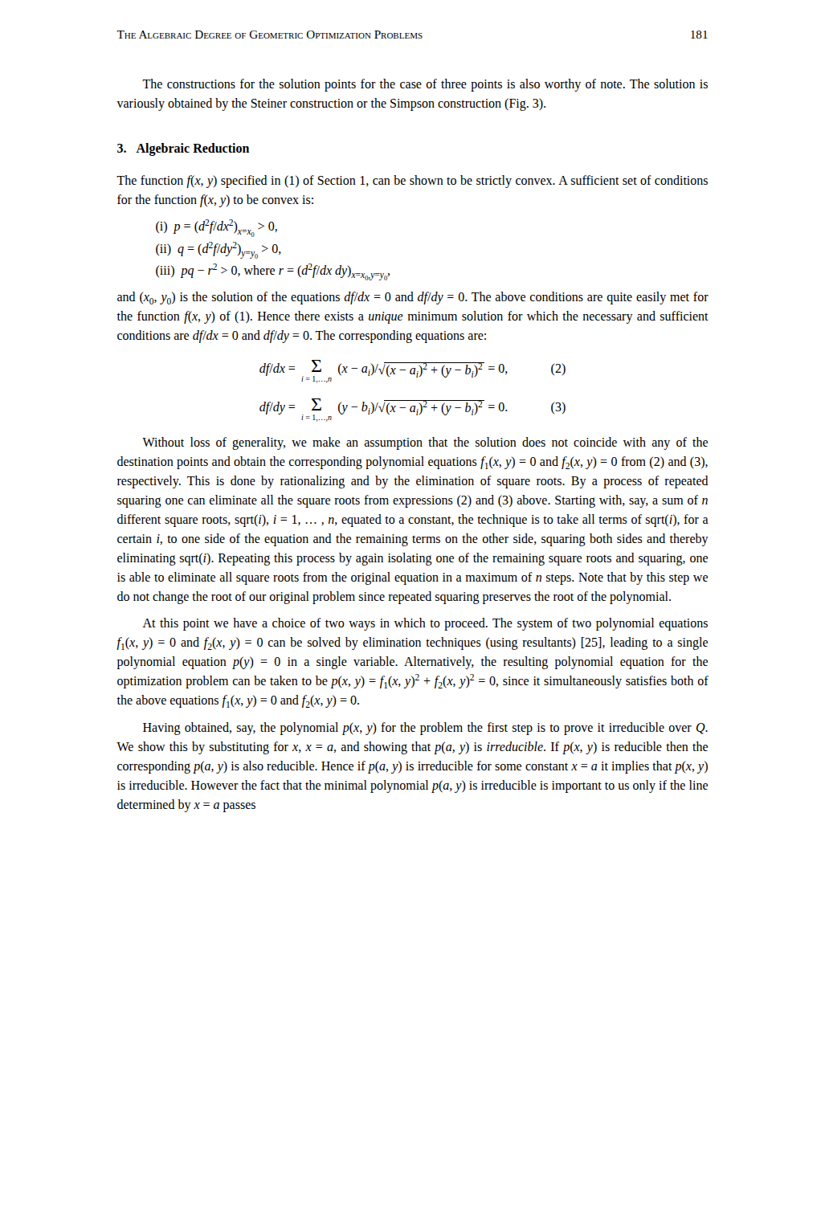The Algebraic Degree of Geometric Optimization Problems 181
The constructions for the solution points for the case of three points is also worthy of note. The solution is variously obtained by the Steiner construction or the Simpson construction (Fig. 3).
3. Algebraic Reduction
The function f(x, y) specified in (1) of Section 1, can be shown to be strictly convex. A sufficient set of conditions for the function f(x, y) to be convex is:
(i) p = (d2f/dx2)x=x0 > 0,
(ii) q = (d2f/dy2)y=y0 > 0,
(iii) pq − r2 > 0, where r = (d2f/dx dy)x=x0,y=y0,
and (x0, y0) is the solution of the equations df/dx = 0 and df/dy = 0. The above conditions are quite easily met for the function f(x, y) of (1). Hence there exists a unique minimum solution for which the necessary and sufficient conditions are df/dx = 0 and df/dy = 0. The corresponding equations are:
df/dx = Σi = 1,…,n (x − ai)/√(x − ai)2 + (y − bi)2 = 0, (2)
df/dy = Σi = 1,…,n (y − bi)/√(x − ai)2 + (y − bi)2 = 0. (3)
Without loss of generality, we make an assumption that the solution does not coincide with any of the destination points and obtain the corresponding polynomial equations f1(x, y) = 0 and f2(x, y) = 0 from (2) and (3), respectively. This is done by rationalizing and by the elimination of square roots. By a process of repeated squaring one can eliminate all the square roots from expressions (2) and (3) above. Starting with, say, a sum of n different square roots, sqrt(i), i = 1, … , n, equated to a constant, the technique is to take all terms of sqrt(i), for a certain i, to one side of the equation and the remaining terms on the other side, squaring both sides and thereby eliminating sqrt(i). Repeating this process by again isolating one of the remaining square roots and squaring, one is able to eliminate all square roots from the original equation in a maximum of n steps. Note that by this step we do not change the root of our original problem since repeated squaring preserves the root of the polynomial.
At this point we have a choice of two ways in which to proceed. The system of two polynomial equations f1(x, y) = 0 and f2(x, y) = 0 can be solved by elimination techniques (using resultants) [25], leading to a single polynomial equation p(y) = 0 in a single variable. Alternatively, the resulting polynomial equation for the optimization problem can be taken to be p(x, y) = f1(x, y)2 + f2(x, y)2 = 0, since it simultaneously satisfies both of the above equations f1(x, y) = 0 and f2(x, y) = 0.
Having obtained, say, the polynomial p(x, y) for the problem the first step is to prove it irreducible over Q. We show this by substituting for x, x = a, and showing that p(a, y) is irreducible. If p(x, y) is reducible then the corresponding p(a, y) is also reducible. Hence if p(a, y) is irreducible for some constant x = a it implies that p(x, y) is irreducible. However the fact that the minimal polynomial p(a, y) is irreducible is important to us only if the line determined by x = a passes